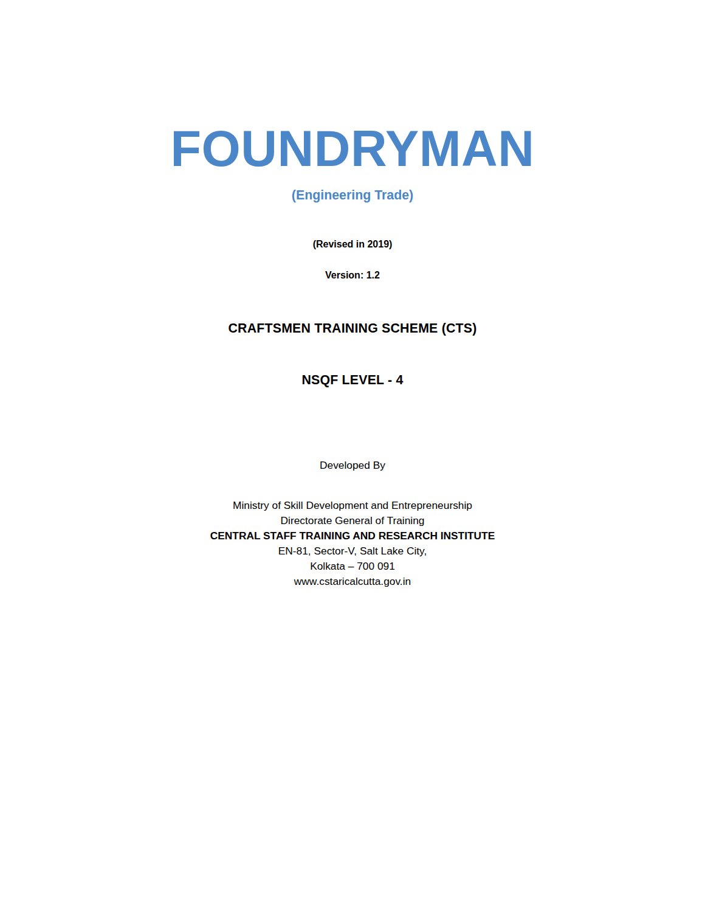FOUNDRYMAN
(Engineering Trade)
(Revised in 2019)
Version: 1.2
CRAFTSMEN TRAINING SCHEME (CTS)
NSQF LEVEL - 4
Developed By
Ministry of Skill Development and Entrepreneurship
Directorate General of Training
CENTRAL STAFF TRAINING AND RESEARCH INSTITUTE
EN-81, Sector-V, Salt Lake City,
Kolkata – 700 091
www.cstaricalcutta.gov.in